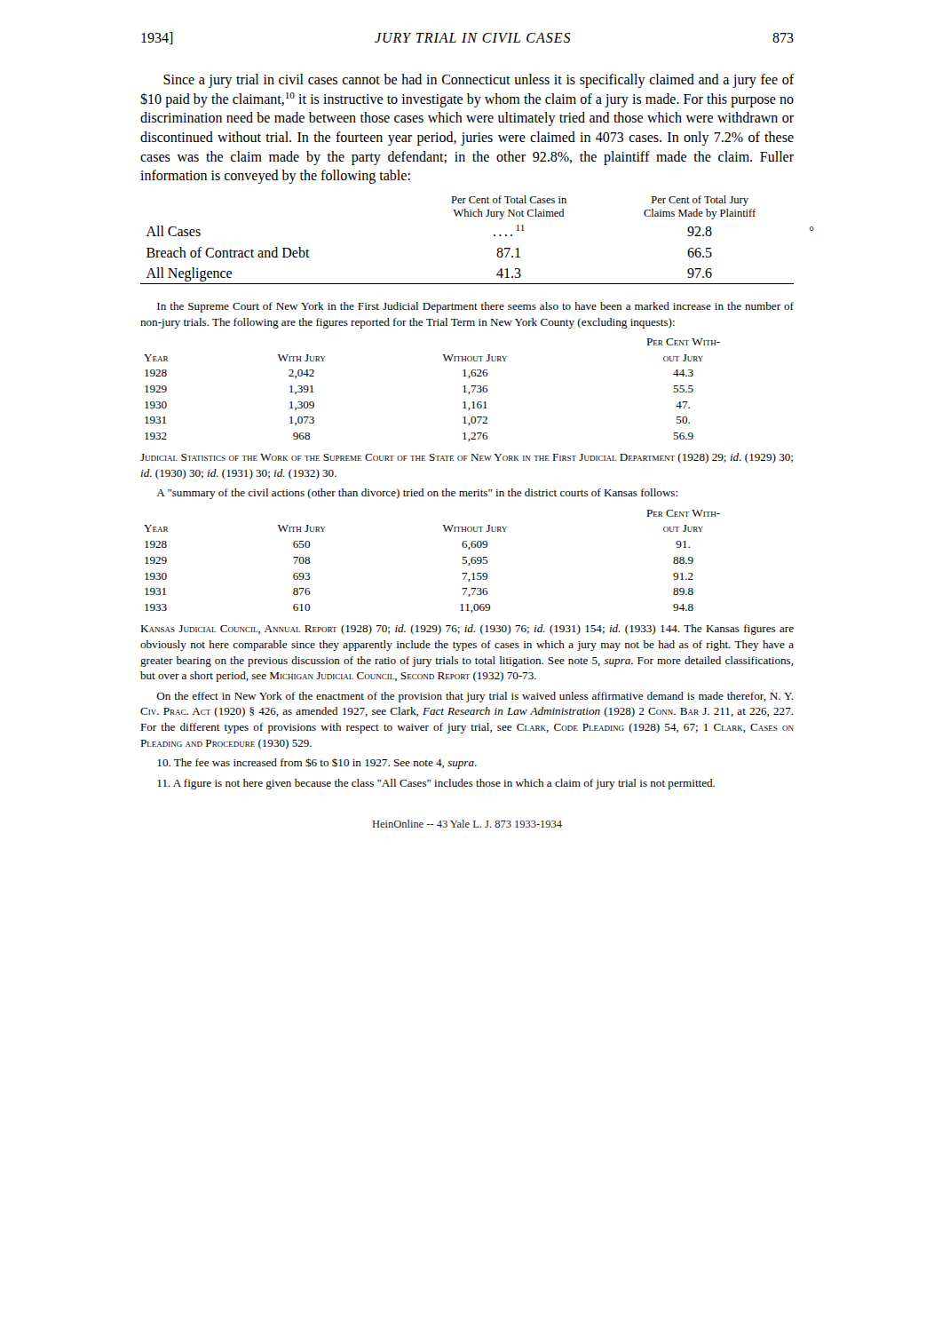1934] JURY TRIAL IN CIVIL CASES 873
Since a jury trial in civil cases cannot be had in Connecticut unless it is specifically claimed and a jury fee of $10 paid by the claimant,10 it is instructive to investigate by whom the claim of a jury is made. For this purpose no discrimination need be made between those cases which were ultimately tried and those which were withdrawn or discontinued without trial. In the fourteen year period, juries were claimed in 4073 cases. In only 7.2% of these cases was the claim made by the party defendant; in the other 92.8%, the plaintiff made the claim. Fuller information is conveyed by the following table:
| | Per Cent of Total Cases in Which Jury Not Claimed | Per Cent of Total Jury Claims Made by Plaintiff |
| --- | --- | --- |
| All Cases | .... 11 | 92.8 |
| Breach of Contract and Debt | 87.1 | 66.5 |
| All Negligence | 41.3 | 97.6 |
In the Supreme Court of New York in the First Judicial Department there seems also to have been a marked increase in the number of non-jury trials. The following are the figures reported for the Trial Term in New York County (excluding inquests):
| Year | With Jury | Without Jury | Per Cent With- out Jury |
| --- | --- | --- | --- |
| 1928 | 2,042 | 1,626 | 44.3 |
| 1929 | 1,391 | 1,736 | 55.5 |
| 1930 | 1,309 | 1,161 | 47. |
| 1931 | 1,073 | 1,072 | 50. |
| 1932 | 968 | 1,276 | 56.9 |
Judicial Statistics of the Work of the Supreme Court of the State of New York in the First Judicial Department (1928) 29; id. (1929) 30; id. (1930) 30; id. (1931) 30; id. (1932) 30.
A "summary of the civil actions (other than divorce) tried on the merits" in the district courts of Kansas follows:
| Year | With Jury | Without Jury | Per Cent With- out Jury |
| --- | --- | --- | --- |
| 1928 | 650 | 6,609 | 91. |
| 1929 | 708 | 5,695 | 88.9 |
| 1930 | 693 | 7,159 | 91.2 |
| 1931 | 876 | 7,736 | 89.8 |
| 1933 | 610 | 11,069 | 94.8 |
Kansas Judicial Council, Annual Report (1928) 70; id. (1929) 76; id. (1930) 76; id. (1931) 154; id. (1933) 144. The Kansas figures are obviously not here comparable since they apparently include the types of cases in which a jury may not be had as of right. They have a greater bearing on the previous discussion of the ratio of jury trials to total litigation. See note 5, supra. For more detailed classifications, but over a short period, see Michigan Judicial Council, Second Report (1932) 70-73.
On the effect in New York of the enactment of the provision that jury trial is waived unless affirmative demand is made therefor, N. Y. Civ. Prac. Act (1920) § 426, as amended 1927, see Clark, Fact Research in Law Administration (1928) 2 Conn. Bar J. 211, at 226, 227. For the different types of provisions with respect to waiver of jury trial, see Clark, Code Pleading (1928) 54, 67; 1 Clark, Cases on Pleading and Procedure (1930) 529.
10. The fee was increased from $6 to $10 in 1927. See note 4, supra.
11. A figure is not here given because the class "All Cases" includes those in which a claim of jury trial is not permitted.
HeinOnline -- 43 Yale L. J. 873 1933-1934